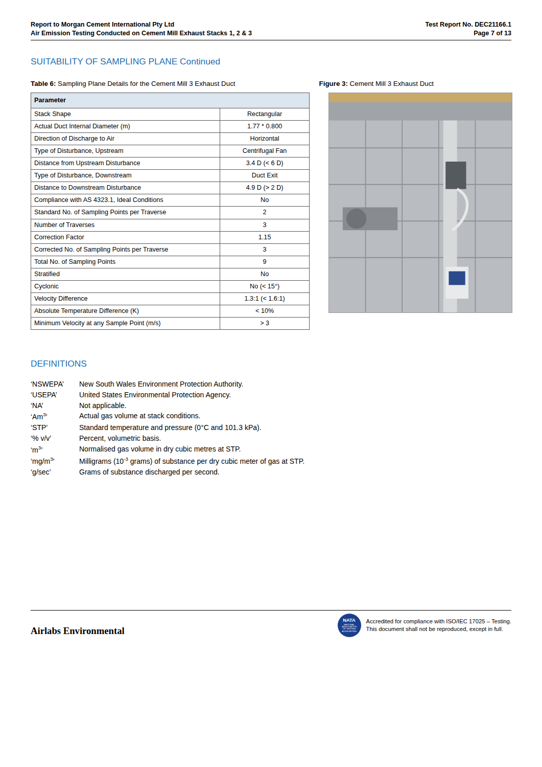Report to Morgan Cement International Pty Ltd
Air Emission Testing Conducted on Cement Mill Exhaust Stacks 1, 2 & 3
Test Report No. DEC21166.1
Page 7 of 13
SUITABILITY OF SAMPLING PLANE Continued
Table 6: Sampling Plane Details for the Cement Mill 3 Exhaust Duct
Figure 3: Cement Mill 3 Exhaust Duct
| Parameter |
| --- |
| Stack Shape | Rectangular |
| Actual Duct Internal Diameter (m) | 1.77 * 0.800 |
| Direction of Discharge to Air | Horizontal |
| Type of Disturbance, Upstream | Centrifugal Fan |
| Distance from Upstream Disturbance | 3.4 D (< 6 D) |
| Type of Disturbance, Downstream | Duct Exit |
| Distance to Downstream Disturbance | 4.9 D (> 2 D) |
| Compliance with AS 4323.1, Ideal Conditions | No |
| Standard No. of Sampling Points per Traverse | 2 |
| Number of Traverses | 3 |
| Correction Factor | 1.15 |
| Corrected No. of Sampling Points per Traverse | 3 |
| Total No. of Sampling Points | 9 |
| Stratified | No |
| Cyclonic | No (< 15°) |
| Velocity Difference | 1.3:1 (< 1.6:1) |
| Absolute Temperature Difference (K) | < 10% |
| Minimum Velocity at any Sample Point (m/s) | > 3 |
DEFINITIONS
‘NSWEPA’
New South Wales Environment Protection Authority.
‘USEPA’
United States Environmental Protection Agency.
‘NA’
Not applicable.
‘Am3’
Actual gas volume at stack conditions.
‘STP’
Standard temperature and pressure (0°C and 101.3 kPa).
‘% v/v’
Percent, volumetric basis.
‘m3’
Normalised gas volume in dry cubic metres at STP.
‘mg/m3’
Milligrams (10-3 grams) of substance per dry cubic meter of gas at STP.
‘g/sec’
Grams of substance discharged per second.
Airlabs Environmental
NATA NATIONAL ASSOCIATION
OF TESTING AUTHORITIES
Accredited for compliance with ISO/IEC 17025 – Testing.
This document shall not be reproduced, except in full.